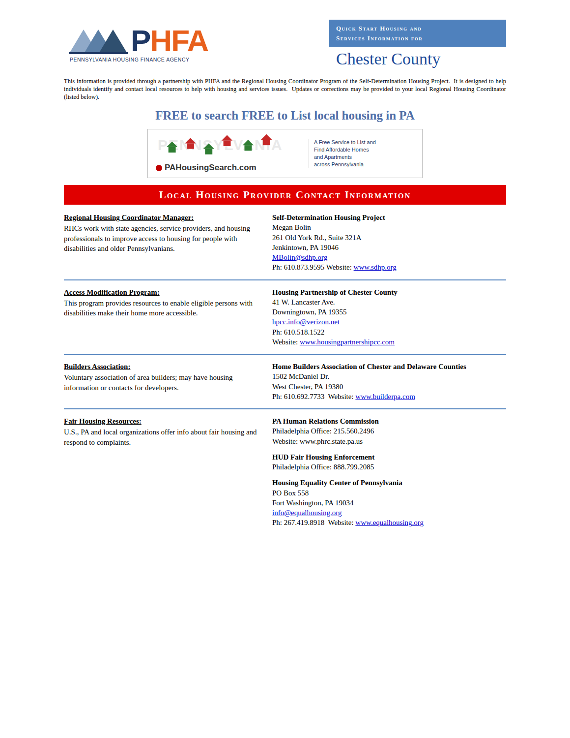PHFA
PENNSYLVANIA HOUSING FINANCE AGENCY
Quick Start Housing and
Services Information for
Chester County
This information is provided through a partnership with PHFA and the Regional Housing Coordinator Program of the Self-Determination Housing Project. It is designed to help individuals identify and contact local resources to help with housing and services issues. Updates or corrections may be provided to your local Regional Housing Coordinator (listed below).
FREE to search FREE to List local housing in PA
PENNSYLVANIA
PAHousingSearch.com
A Free Service to List and
Find Affordable Homes
and Apartments
across Pennsylvania
Local Housing Provider Contact Information
Regional Housing Coordinator Manager:
RHCs work with state agencies, service providers, and housing professionals to improve access to housing for people with disabilities and older Pennsylvanians.
Self-Determination Housing Project
Megan Bolin
261 Old York Rd., Suite 321A
Jenkintown, PA 19046
MBolin@sdhp.org
Ph: 610.873.9595 Website: www.sdhp.org
Access Modification Program:
This program provides resources to enable eligible persons with disabilities make their home more accessible.
Housing Partnership of Chester County
41 W. Lancaster Ave.
Downingtown, PA 19355
hpcc.info@verizon.net
Ph: 610.518.1522
Website: www.housingpartnershipcc.com
Builders Association:
Voluntary association of area builders; may have housing information or contacts for developers.
Home Builders Association of Chester and Delaware Counties
1502 McDaniel Dr.
West Chester, PA 19380
Ph: 610.692.7733 Website: www.builderpa.com
Fair Housing Resources:
U.S., PA and local organizations offer info about fair housing and respond to complaints.
PA Human Relations Commission
Philadelphia Office: 215.560.2496
Website: www.phrc.state.pa.us
HUD Fair Housing Enforcement
Philadelphia Office: 888.799.2085
Housing Equality Center of Pennsylvania
PO Box 558
Fort Washington, PA 19034
info@equalhousing.org
Ph: 267.419.8918 Website: www.equalhousing.org